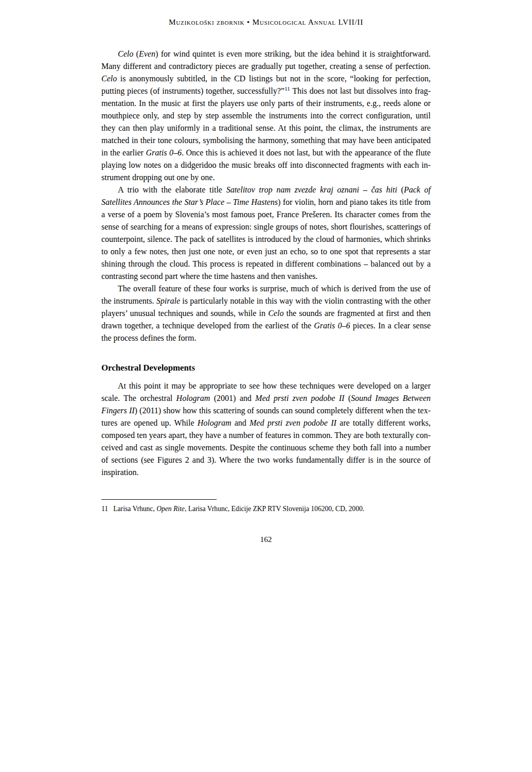Muzikološki zbornik • Musicological Annual LVII/II
Celo (Even) for wind quintet is even more striking, but the idea behind it is straightforward. Many different and contradictory pieces are gradually put together, creating a sense of perfection. Celo is anonymously subtitled, in the CD listings but not in the score, “looking for perfection, putting pieces (of instruments) together, successfully?”11 This does not last but dissolves into fragmentation. In the music at first the players use only parts of their instruments, e.g., reeds alone or mouthpiece only, and step by step assemble the instruments into the correct configuration, until they can then play uniformly in a traditional sense. At this point, the climax, the instruments are matched in their tone colours, symbolising the harmony, something that may have been anticipated in the earlier Gratis 0–6. Once this is achieved it does not last, but with the appearance of the flute playing low notes on a didgeridoo the music breaks off into disconnected fragments with each instrument dropping out one by one.
A trio with the elaborate title Satelitov trop nam zvezde kraj oznani – čas hiti (Pack of Satellites Announces the Star’s Place – Time Hastens) for violin, horn and piano takes its title from a verse of a poem by Slovenia’s most famous poet, France Prešeren. Its character comes from the sense of searching for a means of expression: single groups of notes, short flourishes, scatterings of counterpoint, silence. The pack of satellites is introduced by the cloud of harmonies, which shrinks to only a few notes, then just one note, or even just an echo, so to one spot that represents a star shining through the cloud. This process is repeated in different combinations – balanced out by a contrasting second part where the time hastens and then vanishes.
The overall feature of these four works is surprise, much of which is derived from the use of the instruments. Spirale is particularly notable in this way with the violin contrasting with the other players’ unusual techniques and sounds, while in Celo the sounds are fragmented at first and then drawn together, a technique developed from the earliest of the Gratis 0–6 pieces. In a clear sense the process defines the form.
Orchestral Developments
At this point it may be appropriate to see how these techniques were developed on a larger scale. The orchestral Hologram (2001) and Med prsti zven podobe II (Sound Images Between Fingers II) (2011) show how this scattering of sounds can sound completely different when the textures are opened up. While Hologram and Med prsti zven podobe II are totally different works, composed ten years apart, they have a number of features in common. They are both texturally conceived and cast as single movements. Despite the continuous scheme they both fall into a number of sections (see Figures 2 and 3). Where the two works fundamentally differ is in the source of inspiration.
11 Larisa Vrhunc, Open Rite, Larisa Vrhunc, Edicije ZKP RTV Slovenija 106200, CD, 2000.
162